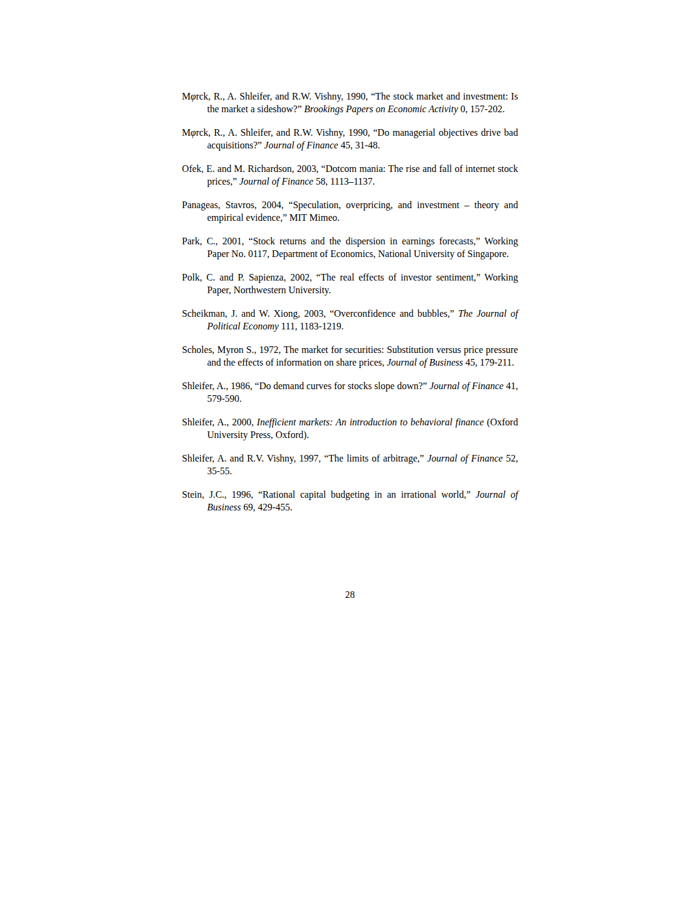Mφrck, R., A. Shleifer, and R.W. Vishny, 1990, “The stock market and investment: Is the market a sideshow?” Brookings Papers on Economic Activity 0, 157-202.
Mφrck, R., A. Shleifer, and R.W. Vishny, 1990, “Do managerial objectives drive bad acquisitions?” Journal of Finance 45, 31-48.
Ofek, E. and M. Richardson, 2003, “Dotcom mania: The rise and fall of internet stock prices,” Journal of Finance 58, 1113–1137.
Panageas, Stavros, 2004, “Speculation, overpricing, and investment – theory and empirical evidence,” MIT Mimeo.
Park, C., 2001, “Stock returns and the dispersion in earnings forecasts,” Working Paper No. 0117, Department of Economics, National University of Singapore.
Polk, C. and P. Sapienza, 2002, “The real effects of investor sentiment,” Working Paper, Northwestern University.
Scheikman, J. and W. Xiong, 2003, “Overconfidence and bubbles,” The Journal of Political Economy 111, 1183-1219.
Scholes, Myron S., 1972, The market for securities: Substitution versus price pressure and the effects of information on share prices, Journal of Business 45, 179-211.
Shleifer, A., 1986, “Do demand curves for stocks slope down?” Journal of Finance 41, 579-590.
Shleifer, A., 2000, Inefficient markets: An introduction to behavioral finance (Oxford University Press, Oxford).
Shleifer, A. and R.V. Vishny, 1997, “The limits of arbitrage,” Journal of Finance 52, 35-55.
Stein, J.C., 1996, “Rational capital budgeting in an irrational world,” Journal of Business 69, 429-455.
28